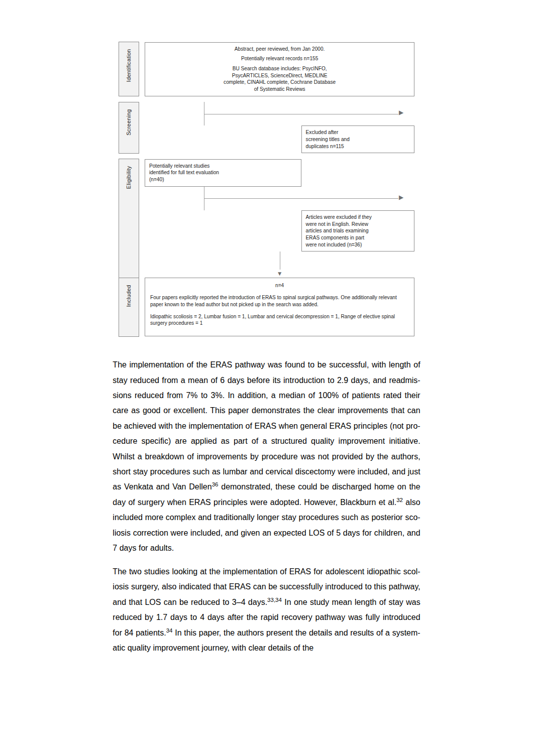| Identification | | Abstract, peer reviewed, from Jan 2000. Potentially relevant records n=155 BU Search database includes: PsycINFO, PsycARTICLES, ScienceDirect, MEDLINE complete, CINAHL complete, Cochrane Database of Systematic Reviews |
| Screening | | ▶ / / Excluded after screening titles and duplicates n=115 / |
| Eligibility | | / Potentially relevant studies identified for full text evaluation (n=40) / / ▶ / / Articles were excluded if they were not in English. Review articles and trials examining ERAS components in part were not included (n=36) / ▼ |
| Included | | n=4 Four papers explicitly reported the introduction of ERAS to spinal surgical pathways. One additionally relevant paper known to the lead author but not picked up in the search was added. Idiopathic scoliosis = 2, Lumbar fusion = 1, Lumbar and cervical decompression = 1, Range of elective spinal surgery procedures = 1 |
The implementation of the ERAS pathway was found to be successful, with length of stay reduced from a mean of 6 days before its introduction to 2.9 days, and readmissions reduced from 7% to 3%. In addition, a median of 100% of patients rated their care as good or excellent. This paper demonstrates the clear improvements that can be achieved with the implementation of ERAS when general ERAS principles (not procedure specific) are applied as part of a structured quality improvement initiative. Whilst a breakdown of improvements by procedure was not provided by the authors, short stay procedures such as lumbar and cervical discectomy were included, and just as Venkata and Van Dellen36 demonstrated, these could be discharged home on the day of surgery when ERAS principles were adopted. However, Blackburn et al.32 also included more complex and traditionally longer stay procedures such as posterior scoliosis correction were included, and given an expected LOS of 5 days for children, and 7 days for adults.
The two studies looking at the implementation of ERAS for adolescent idiopathic scoliosis surgery, also indicated that ERAS can be successfully introduced to this pathway, and that LOS can be reduced to 3–4 days.33,34 In one study mean length of stay was reduced by 1.7 days to 4 days after the rapid recovery pathway was fully introduced for 84 patients.34 In this paper, the authors present the details and results of a systematic quality improvement journey, with clear details of the